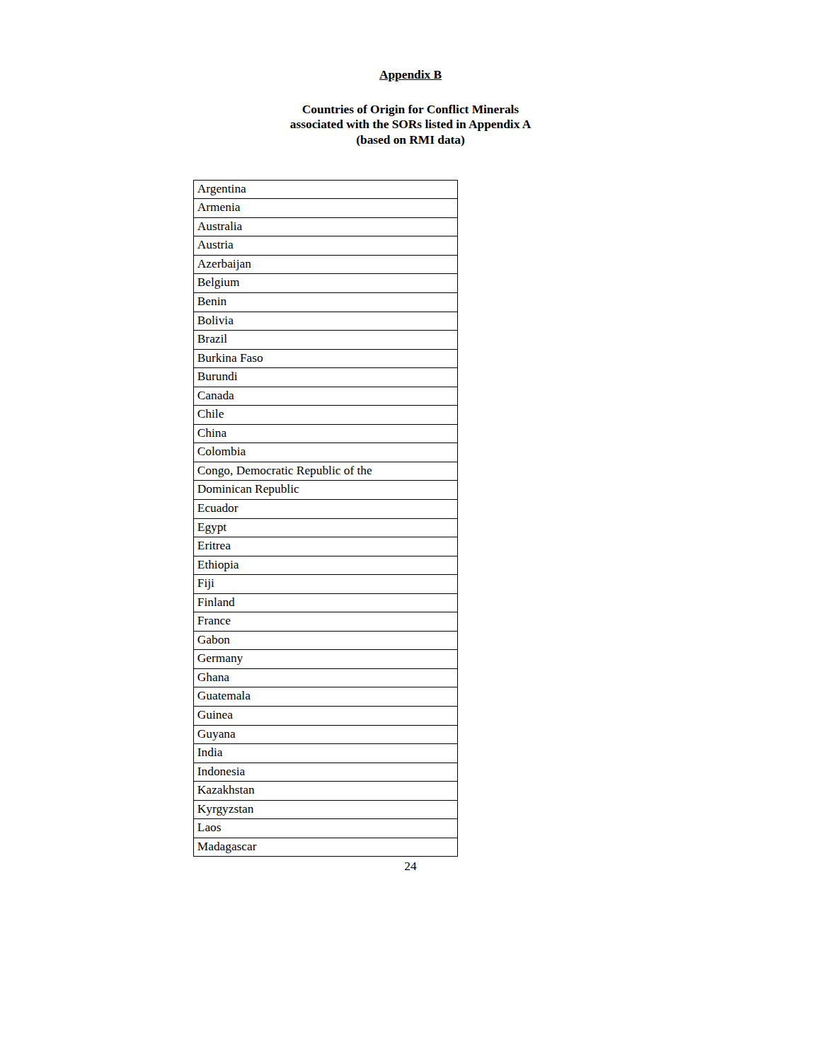Appendix B
Countries of Origin for Conflict Minerals
associated with the SORs listed in Appendix A
(based on RMI data)
| Argentina |
| Armenia |
| Australia |
| Austria |
| Azerbaijan |
| Belgium |
| Benin |
| Bolivia |
| Brazil |
| Burkina Faso |
| Burundi |
| Canada |
| Chile |
| China |
| Colombia |
| Congo, Democratic Republic of the |
| Dominican Republic |
| Ecuador |
| Egypt |
| Eritrea |
| Ethiopia |
| Fiji |
| Finland |
| France |
| Gabon |
| Germany |
| Ghana |
| Guatemala |
| Guinea |
| Guyana |
| India |
| Indonesia |
| Kazakhstan |
| Kyrgyzstan |
| Laos |
| Madagascar |
24